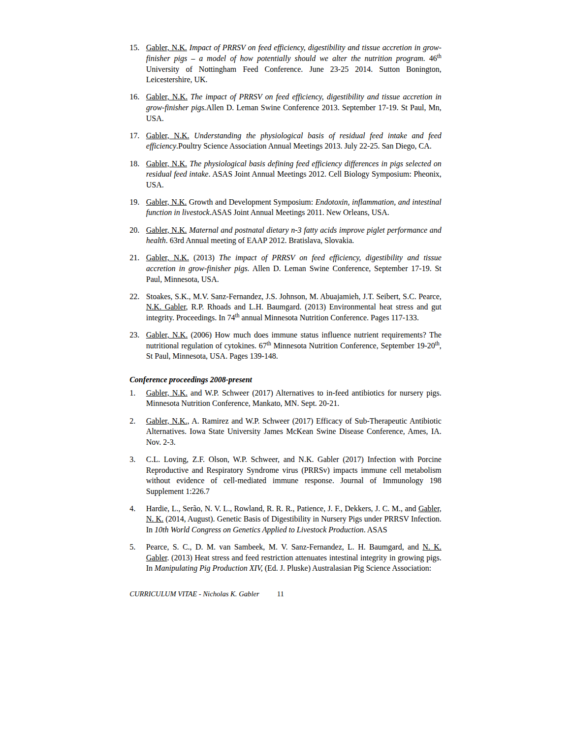15. Gabler, N.K. Impact of PRRSV on feed efficiency, digestibility and tissue accretion in grow-finisher pigs – a model of how potentially should we alter the nutrition program. 46th University of Nottingham Feed Conference. June 23-25 2014. Sutton Bonington, Leicestershire, UK.
16. Gabler, N.K. The impact of PRRSV on feed efficiency, digestibility and tissue accretion in grow-finisher pigs. Allen D. Leman Swine Conference 2013. September 17-19. St Paul, Mn, USA.
17. Gabler, N.K. Understanding the physiological basis of residual feed intake and feed efficiency.Poultry Science Association Annual Meetings 2013. July 22-25. San Diego, CA.
18. Gabler, N.K. The physiological basis defining feed efficiency differences in pigs selected on residual feed intake. ASAS Joint Annual Meetings 2012. Cell Biology Symposium: Pheonix, USA.
19. Gabler, N.K. Growth and Development Symposium: Endotoxin, inflammation, and intestinal function in livestock.ASAS Joint Annual Meetings 2011. New Orleans, USA.
20. Gabler, N.K. Maternal and postnatal dietary n-3 fatty acids improve piglet performance and health. 63rd Annual meeting of EAAP 2012. Bratislava, Slovakia.
21. Gabler, N.K. (2013) The impact of PRRSV on feed efficiency, digestibility and tissue accretion in grow-finisher pigs. Allen D. Leman Swine Conference, September 17-19. St Paul, Minnesota, USA.
22. Stoakes, S.K., M.V. Sanz-Fernandez, J.S. Johnson, M. Abuajamieh, J.T. Seibert, S.C. Pearce, N.K. Gabler, R.P. Rhoads and L.H. Baumgard. (2013) Environmental heat stress and gut integrity. Proceedings. In 74th annual Minnesota Nutrition Conference. Pages 117-133.
23. Gabler, N.K. (2006) How much does immune status influence nutrient requirements? The nutritional regulation of cytokines. 67th Minnesota Nutrition Conference, September 19-20th, St Paul, Minnesota, USA. Pages 139-148.
Conference proceedings 2008-present
1. Gabler, N.K. and W.P. Schweer (2017) Alternatives to in-feed antibiotics for nursery pigs. Minnesota Nutrition Conference, Mankato, MN. Sept. 20-21.
2. Gabler, N.K., A. Ramirez and W.P. Schweer (2017) Efficacy of Sub-Therapeutic Antibiotic Alternatives. Iowa State University James McKean Swine Disease Conference, Ames, IA. Nov. 2-3.
3. C.L. Loving, Z.F. Olson, W.P. Schweer, and N.K. Gabler (2017) Infection with Porcine Reproductive and Respiratory Syndrome virus (PRRSv) impacts immune cell metabolism without evidence of cell-mediated immune response. Journal of Immunology 198 Supplement 1:226.7
4. Hardie, L., Serão, N. V. L., Rowland, R. R. R., Patience, J. F., Dekkers, J. C. M., and Gabler, N. K. (2014, August). Genetic Basis of Digestibility in Nursery Pigs under PRRSV Infection. In 10th World Congress on Genetics Applied to Livestock Production. ASAS
5. Pearce, S. C., D. M. van Sambeek, M. V. Sanz-Fernandez, L. H. Baumgard, and N. K. Gabler. (2013) Heat stress and feed restriction attenuates intestinal integrity in growing pigs. In Manipulating Pig Production XIV, (Ed. J. Pluske) Australasian Pig Science Association:
CURRICULUM VITAE - Nicholas K. Gabler 11